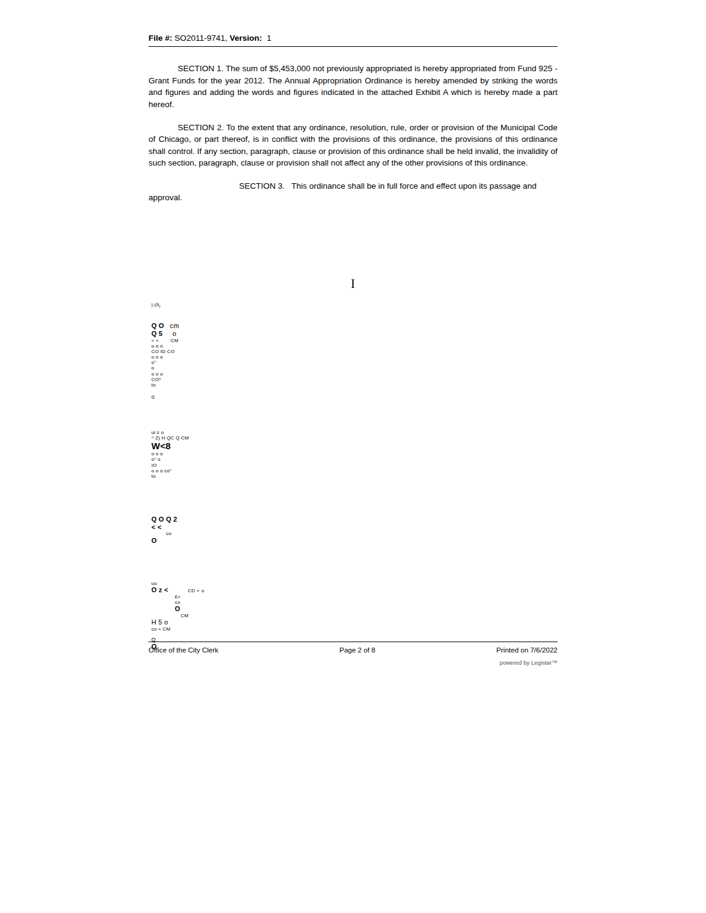File #: SO2011-9741, Version: 1
SECTION 1. The sum of $5,453,000 not previously appropriated is hereby appropriated from Fund 925 - Grant Funds for the year 2012. The Annual Appropriation Ordinance is hereby amended by striking the words and figures and adding the words and figures indicated in the attached Exhibit A which is hereby made a part hereof.
SECTION 2. To the extent that any ordinance, resolution, rule, order or provision of the Municipal Code of Chicago, or part thereof, is in conflict with the provisions of this ordinance, the provisions of this ordinance shall control. If any section, paragraph, clause or provision of this ordinance shall be held invalid, the invalidity of such section, paragraph, clause or provision shall not affect any of the other provisions of this ordinance.
SECTION 3. This ordinance shall be in full force and effect upon its passage and approval.
I
|-(9r
Q O cm
Q 5 o
< < CM
o o o
CO ID CO
o o o
o"
o
o o o
CO*
to
o
ui z o
^ Z) H QC Q CM
W<8
o o o
o" o
IO
o o o co"
to
Q O Q 2
< <
co
O
uu
O z < CD > o
£>
co
O
CM
H 5 o
co < CM
Q
O
Office of the City Clerk
Page 2 of 8
Printed on 7/6/2022
powered by Legistar™